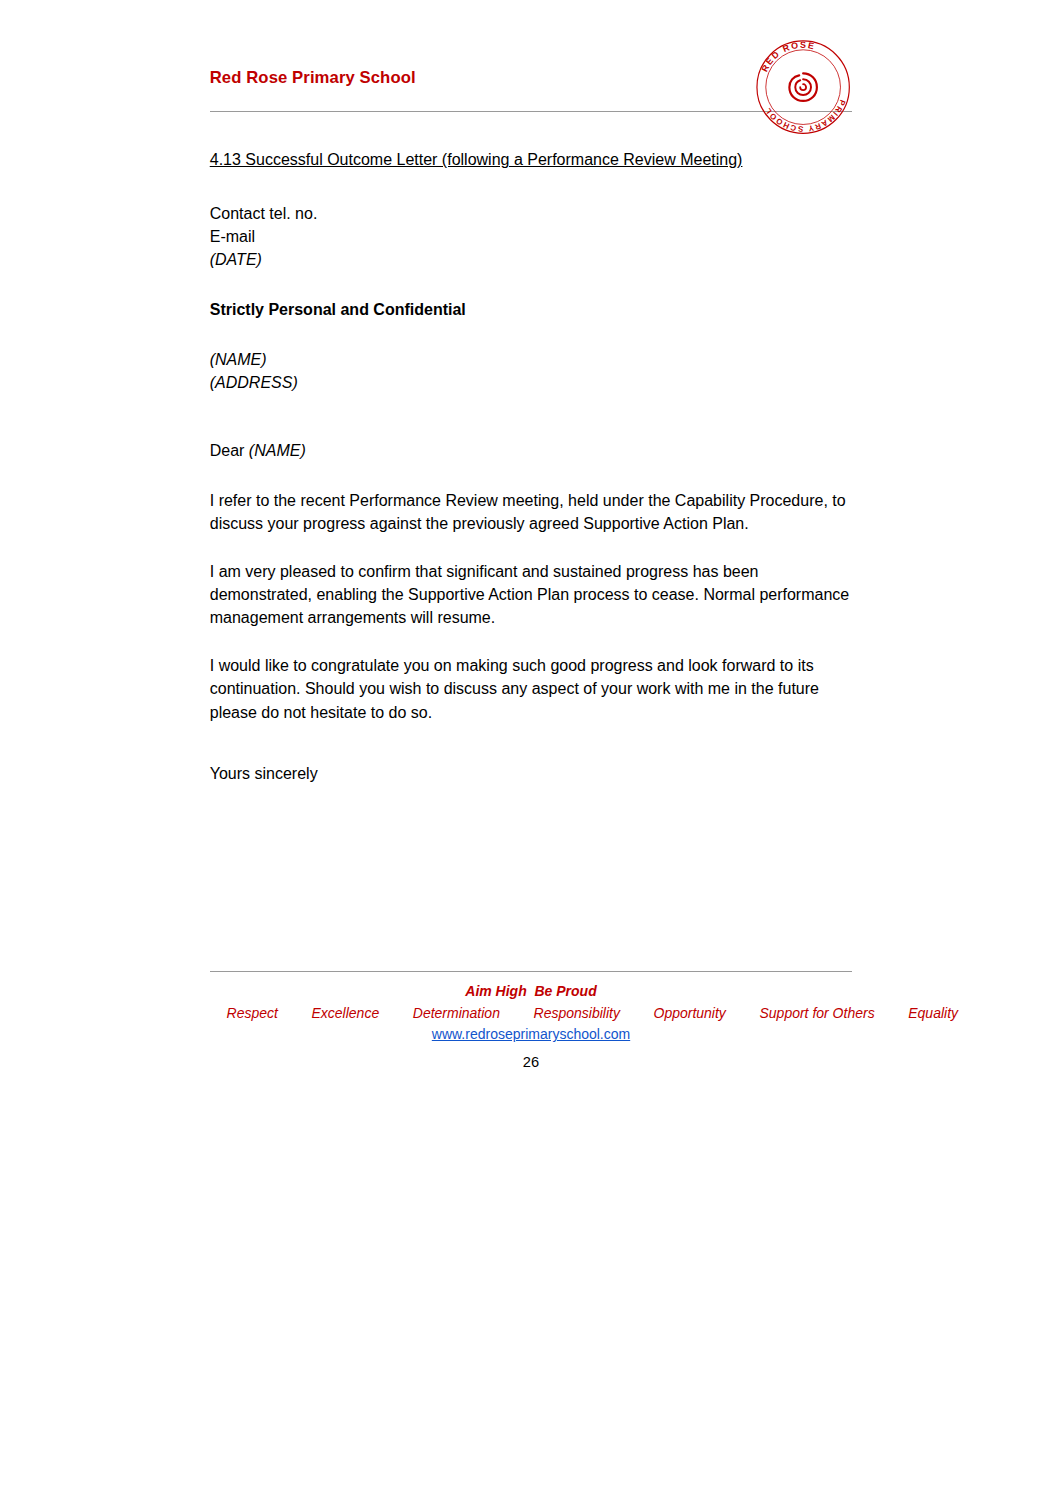RED ROSE PRIMARY SCHOOL
Red Rose Primary School
4.13 Successful Outcome Letter (following a Performance Review Meeting)
Contact tel. no.
E-mail
(DATE)
Strictly Personal and Confidential
(NAME)
(ADDRESS)
Dear (NAME)
I refer to the recent Performance Review meeting, held under the Capability Procedure, to discuss your progress against the previously agreed Supportive Action Plan.
I am very pleased to confirm that significant and sustained progress has been demonstrated, enabling the Supportive Action Plan process to cease. Normal performance management arrangements will resume.
I would like to congratulate you on making such good progress and look forward to its continuation. Should you wish to discuss any aspect of your work with me in the future please do not hesitate to do so.
Yours sincerely
Aim High Be Proud
Respect Excellence Determination Responsibility Opportunity Support for Others Equality
www.redroseprimaryschool.com
26